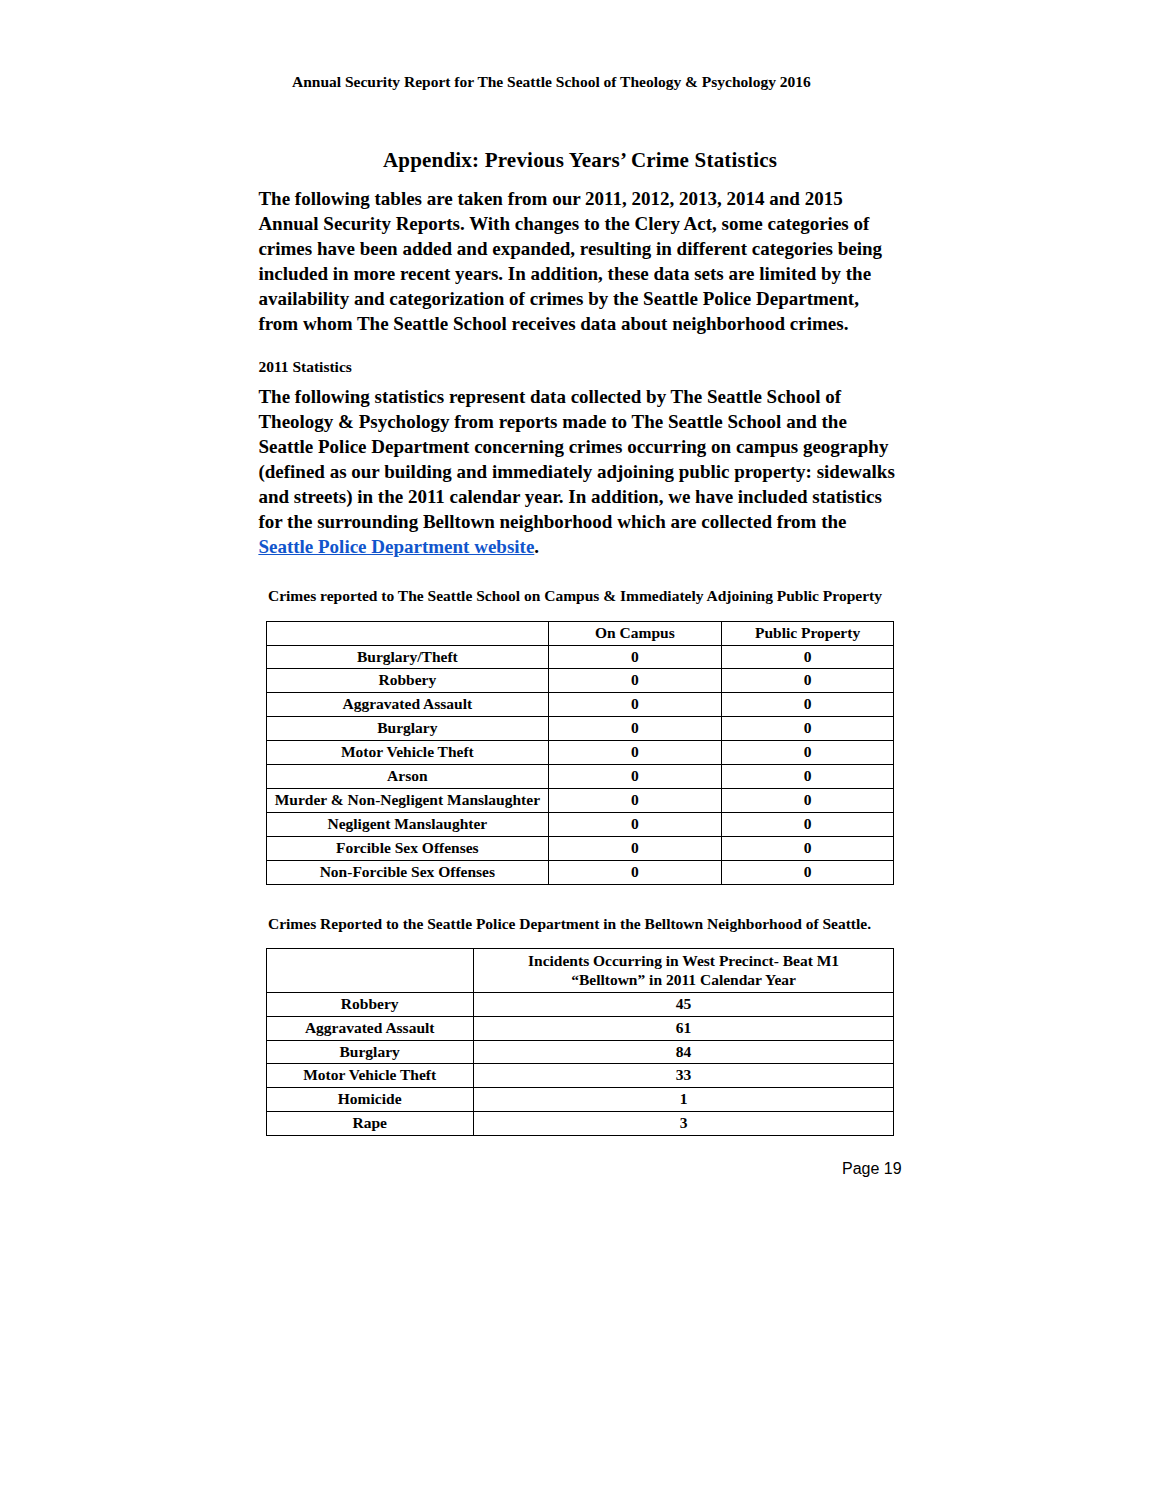Annual Security Report for The Seattle School of Theology & Psychology 2016
Appendix: Previous Years’ Crime Statistics
The following tables are taken from our 2011, 2012, 2013, 2014 and 2015 Annual Security Reports. With changes to the Clery Act, some categories of crimes have been added and expanded, resulting in different categories being included in more recent years. In addition, these data sets are limited by the availability and categorization of crimes by the Seattle Police Department, from whom The Seattle School receives data about neighborhood crimes.
2011 Statistics
The following statistics represent data collected by The Seattle School of Theology & Psychology from reports made to The Seattle School and the Seattle Police Department concerning crimes occurring on campus geography (defined as our building and immediately adjoining public property: sidewalks and streets) in the 2011 calendar year. In addition, we have included statistics for the surrounding Belltown neighborhood which are collected from the Seattle Police Department website.
Crimes reported to The Seattle School on Campus & Immediately Adjoining Public Property
| | On Campus | Public Property |
| --- | --- | --- |
| Burglary/Theft | 0 | 0 |
| Robbery | 0 | 0 |
| Aggravated Assault | 0 | 0 |
| Burglary | 0 | 0 |
| Motor Vehicle Theft | 0 | 0 |
| Arson | 0 | 0 |
| Murder & Non-Negligent Manslaughter | 0 | 0 |
| Negligent Manslaughter | 0 | 0 |
| Forcible Sex Offenses | 0 | 0 |
| Non-Forcible Sex Offenses | 0 | 0 |
Crimes Reported to the Seattle Police Department in the Belltown Neighborhood of Seattle.
| | Incidents Occurring in West Precinct- Beat M1 “Belltown” in 2011 Calendar Year |
| --- | --- |
| Robbery | 45 |
| Aggravated Assault | 61 |
| Burglary | 84 |
| Motor Vehicle Theft | 33 |
| Homicide | 1 |
| Rape | 3 |
Page 19